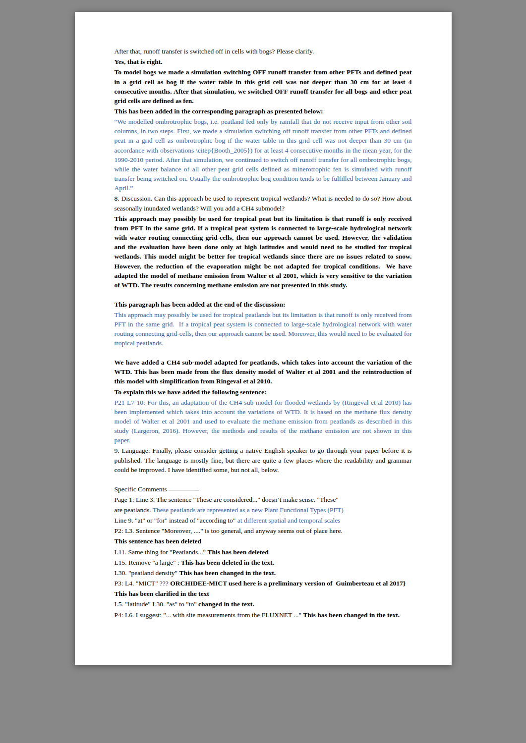After that, runoff transfer is switched off in cells with bogs? Please clarify.
Yes, that is right.
To model bogs we made a simulation switching OFF runoff transfer from other PFTs and defined peat in a grid cell as bog if the water table in this grid cell was not deeper than 30 cm for at least 4 consecutive months. After that simulation, we switched OFF runoff transfer for all bogs and other peat grid cells are defined as fen.
This has been added in the corresponding paragraph as presented below:
“We modelled ombrotrophic bogs, i.e. peatland fed only by rainfall that do not receive input from other soil columns, in two steps. First, we made a simulation switching off runoff transfer from other PFTs and defined peat in a grid cell as ombrotrophic bog if the water table in this grid cell was not deeper than 30 cm (in accordance with observations \citep{Booth_2005}) for at least 4 consecutive months in the mean year, for the 1990-2010 period. After that simulation, we continued to switch off runoff transfer for all ombrotrophic bogs, while the water balance of all other peat grid cells defined as minerotrophic fen is simulated with runoff transfer being switched on. Usually the ombrotrophic bog condition tends to be fulfilled between January and April.”
8. Discussion. Can this approach be used to represent tropical wetlands? What is needed to do so? How about seasonally inundated wetlands? Will you add a CH4 submodel?
This approach may possibly be used for tropical peat but its limitation is that runoff is only received from PFT in the same grid. If a tropical peat system is connected to large-scale hydrological network with water routing connecting grid-cells, then our approach cannot be used. However, the validation and the evaluation have been done only at high latitudes and would need to be studied for tropical wetlands. This model might be better for tropical wetlands since there are no issues related to snow. However, the reduction of the evaporation might be not adapted for tropical conditions. We have adapted the model of methane emission from Walter et al 2001, which is very sensitive to the variation of WTD. The results concerning methane emission are not presented in this study.
This paragraph has been added at the end of the discussion:
This approach may possibly be used for tropical peatlands but its limitation is that runoff is only received from PFT in the same grid. If a tropical peat system is connected to large-scale hydrological network with water routing connecting grid-cells, then our approach cannot be used. Moreover, this would need to be evaluated for tropical peatlands.
We have added a CH4 sub-model adapted for peatlands, which takes into account the variation of the WTD. This has been made from the flux density model of Walter et al 2001 and the reintroduction of this model with simplification from Ringeval et al 2010.
To explain this we have added the following sentence:
P21 L7-10: For this, an adaptation of the CH4 sub-model for flooded wetlands by (Ringeval et al 2010) has been implemented which takes into account the variations of WTD. It is based on the methane flux density model of Walter et al 2001 and used to evaluate the methane emission from peatlands as described in this study (Largeron, 2016). However, the methods and results of the methane emission are not shown in this paper.
9. Language: Finally, please consider getting a native English speaker to go through your paper before it is published. The language is mostly fine, but there are quite a few places where the readability and grammar could be improved. I have identified some, but not all, below.
Specific Comments ————–
Page 1: Line 3. The sentence "These are considered..." doesn’t make sense. "These"
are peatlands. These peatlands are represented as a new Plant Functional Types (PFT)
Line 9. "at" or "for" instead of "according to" at different spatial and temporal scales
P2: L3. Sentence "Moreover, ...." is too general, and anyway seems out of place here.
This sentence has been deleted
L11. Same thing for "Peatlands..." This has been deleted
L15. Remove "a large" : This has been deleted in the text.
L30. "peatland density" This has been changed in the text.
P3: L4. "MICT" ??? ORCHIDEE-MICT used here is a preliminary version of Guimberteau et al 2017}
This has been clarified in the text
L5. "latitude" L30. "as" to "to" changed in the text.
P4: L6. I suggest: "... with site measurements from the FLUXNET ..." This has been changed in the text.